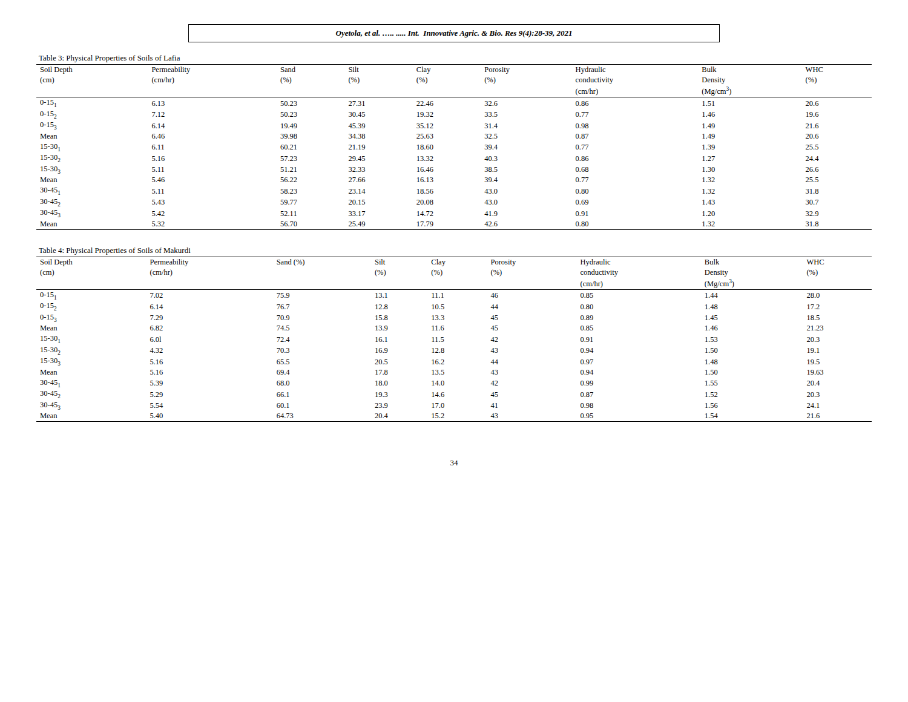Oyetola, et al. ….. ..... Int. Innovative Agric. & Bio. Res 9(4):28-39, 2021
Table 3: Physical Properties of Soils of Lafia
| Soil Depth | Permeability | Sand | Silt | Clay | Porosity | Hydraulic | Bulk | WHC |
| --- | --- | --- | --- | --- | --- | --- | --- | --- |
| (cm) | (cm/hr) | (%) | (%) | (%) | (%) | conductivity | Density | (%) |
| | | | | | | (cm/hr) | (Mg/cm 3 ) | |
| 0-15 1 | 6.13 | 50.23 | 27.31 | 22.46 | 32.6 | 0.86 | 1.51 | 20.6 |
| 0-15 2 | 7.12 | 50.23 | 30.45 | 19.32 | 33.5 | 0.77 | 1.46 | 19.6 |
| 0-15 3 | 6.14 | 19.49 | 45.39 | 35.12 | 31.4 | 0.98 | 1.49 | 21.6 |
| Mean | 6.46 | 39.98 | 34.38 | 25.63 | 32.5 | 0.87 | 1.49 | 20.6 |
| 15-30 1 | 6.11 | 60.21 | 21.19 | 18.60 | 39.4 | 0.77 | 1.39 | 25.5 |
| 15-30 2 | 5.16 | 57.23 | 29.45 | 13.32 | 40.3 | 0.86 | 1.27 | 24.4 |
| 15-30 3 | 5.11 | 51.21 | 32.33 | 16.46 | 38.5 | 0.68 | 1.30 | 26.6 |
| Mean | 5.46 | 56.22 | 27.66 | 16.13 | 39.4 | 0.77 | 1.32 | 25.5 |
| 30-45 1 | 5.11 | 58.23 | 23.14 | 18.56 | 43.0 | 0.80 | 1.32 | 31.8 |
| 30-45 2 | 5.43 | 59.77 | 20.15 | 20.08 | 43.0 | 0.69 | 1.43 | 30.7 |
| 30-45 3 | 5.42 | 52.11 | 33.17 | 14.72 | 41.9 | 0.91 | 1.20 | 32.9 |
| Mean | 5.32 | 56.70 | 25.49 | 17.79 | 42.6 | 0.80 | 1.32 | 31.8 |
Table 4: Physical Properties of Soils of Makurdi
| Soil Depth | Permeability | Sand (%) | Silt | Clay | Porosity | Hydraulic | Bulk | WHC |
| --- | --- | --- | --- | --- | --- | --- | --- | --- |
| (cm) | (cm/hr) | | (%) | (%) | (%) | conductivity | Density | (%) |
| | | | | | | (cm/hr) | (Mg/cm 3 ) | |
| 0-15 1 | 7.02 | 75.9 | 13.1 | 11.1 | 46 | 0.85 | 1.44 | 28.0 |
| 0-15 2 | 6.14 | 76.7 | 12.8 | 10.5 | 44 | 0.80 | 1.48 | 17.2 |
| 0-15 3 | 7.29 | 70.9 | 15.8 | 13.3 | 45 | 0.89 | 1.45 | 18.5 |
| Mean | 6.82 | 74.5 | 13.9 | 11.6 | 45 | 0.85 | 1.46 | 21.23 |
| 15-30 1 | 6.0l | 72.4 | 16.1 | 11.5 | 42 | 0.91 | 1.53 | 20.3 |
| 15-30 2 | 4.32 | 70.3 | 16.9 | 12.8 | 43 | 0.94 | 1.50 | 19.1 |
| 15-30 3 | 5.16 | 65.5 | 20.5 | 16.2 | 44 | 0.97 | 1.48 | 19.5 |
| Mean | 5.16 | 69.4 | 17.8 | 13.5 | 43 | 0.94 | 1.50 | 19.63 |
| 30-45 1 | 5.39 | 68.0 | 18.0 | 14.0 | 42 | 0.99 | 1.55 | 20.4 |
| 30-45 2 | 5.29 | 66.1 | 19.3 | 14.6 | 45 | 0.87 | 1.52 | 20.3 |
| 30-45 3 | 5.54 | 60.1 | 23.9 | 17.0 | 41 | 0.98 | 1.56 | 24.1 |
| Mean | 5.40 | 64.73 | 20.4 | 15.2 | 43 | 0.95 | 1.54 | 21.6 |
34